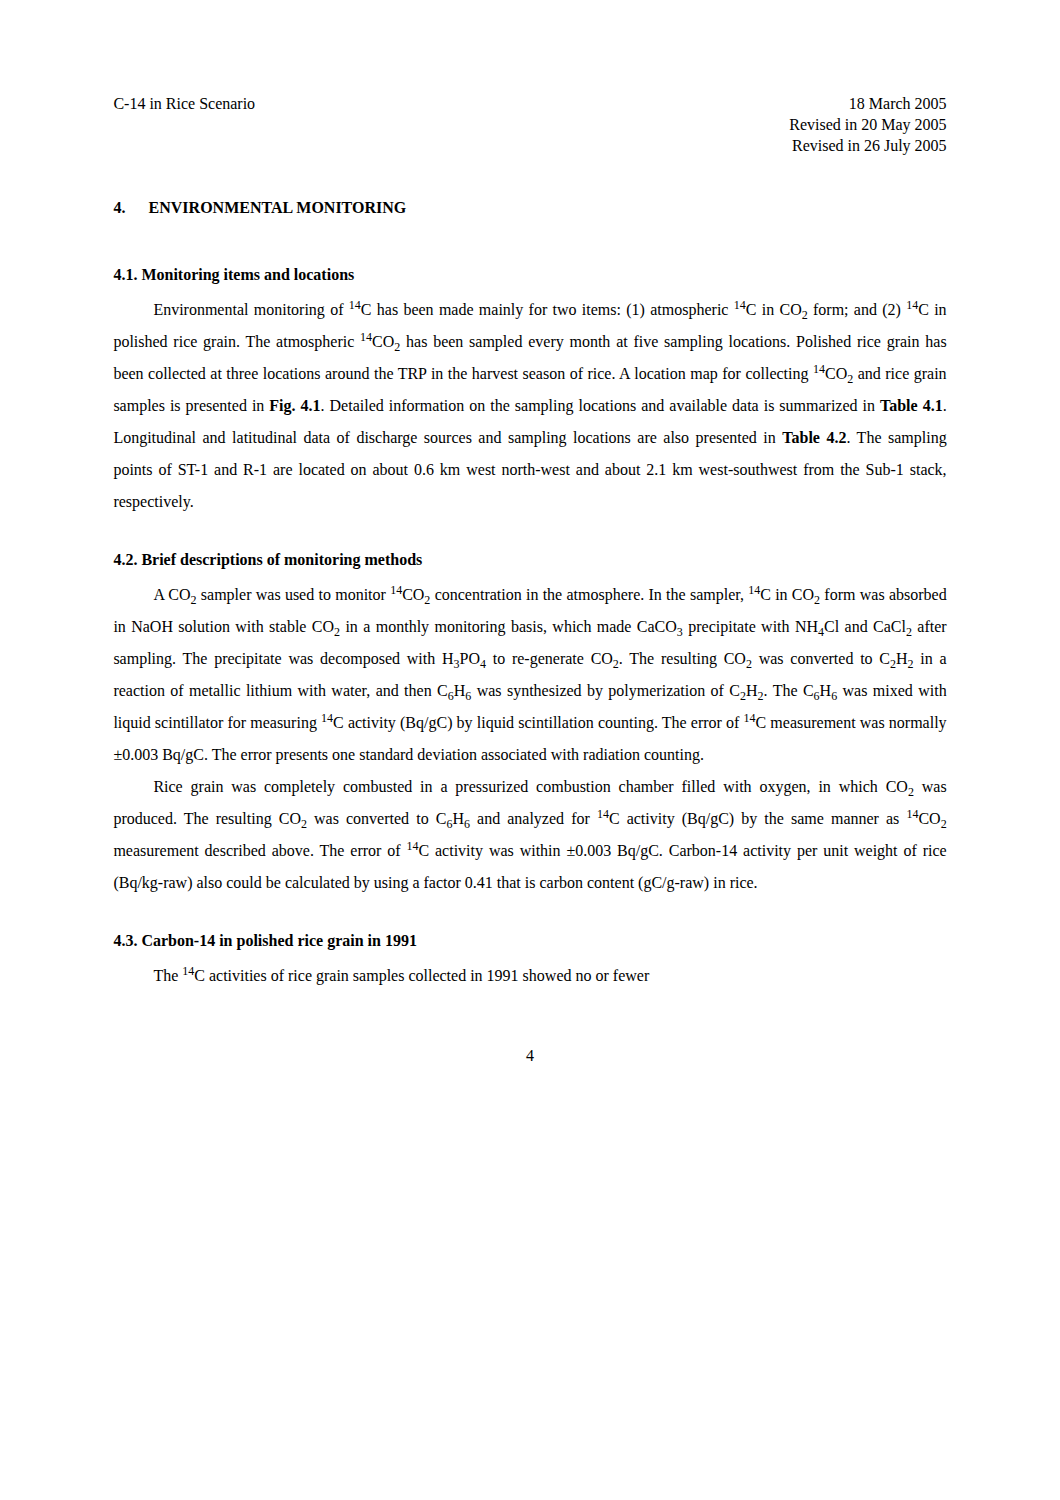C-14 in Rice Scenario
18 March 2005
Revised in 20 May 2005
Revised in 26 July 2005
4. ENVIRONMENTAL MONITORING
4.1. Monitoring items and locations
Environmental monitoring of 14C has been made mainly for two items: (1) atmospheric 14C in CO2 form; and (2) 14C in polished rice grain. The atmospheric 14CO2 has been sampled every month at five sampling locations. Polished rice grain has been collected at three locations around the TRP in the harvest season of rice. A location map for collecting 14CO2 and rice grain samples is presented in Fig. 4.1. Detailed information on the sampling locations and available data is summarized in Table 4.1. Longitudinal and latitudinal data of discharge sources and sampling locations are also presented in Table 4.2. The sampling points of ST-1 and R-1 are located on about 0.6 km west north-west and about 2.1 km west-southwest from the Sub-1 stack, respectively.
4.2. Brief descriptions of monitoring methods
A CO2 sampler was used to monitor 14CO2 concentration in the atmosphere. In the sampler, 14C in CO2 form was absorbed in NaOH solution with stable CO2 in a monthly monitoring basis, which made CaCO3 precipitate with NH4Cl and CaCl2 after sampling. The precipitate was decomposed with H3PO4 to re-generate CO2. The resulting CO2 was converted to C2H2 in a reaction of metallic lithium with water, and then C6H6 was synthesized by polymerization of C2H2. The C6H6 was mixed with liquid scintillator for measuring 14C activity (Bq/gC) by liquid scintillation counting. The error of 14C measurement was normally ±0.003 Bq/gC. The error presents one standard deviation associated with radiation counting.
Rice grain was completely combusted in a pressurized combustion chamber filled with oxygen, in which CO2 was produced. The resulting CO2 was converted to C6H6 and analyzed for 14C activity (Bq/gC) by the same manner as 14CO2 measurement described above. The error of 14C activity was within ±0.003 Bq/gC. Carbon-14 activity per unit weight of rice (Bq/kg-raw) also could be calculated by using a factor 0.41 that is carbon content (gC/g-raw) in rice.
4.3. Carbon-14 in polished rice grain in 1991
The 14C activities of rice grain samples collected in 1991 showed no or fewer
4